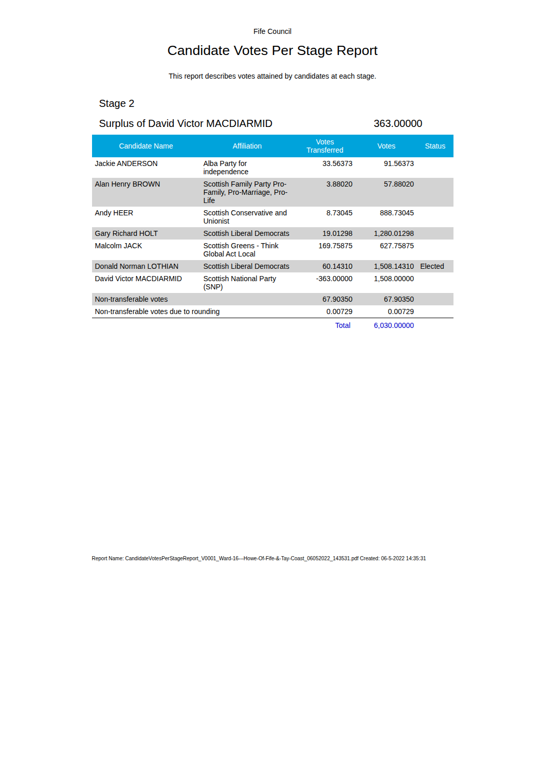Fife Council
Candidate Votes Per Stage Report
This report describes votes attained by candidates at each stage.
Stage 2
Surplus of David Victor MACDIARMID 363.00000
| Candidate Name | Affiliation | Votes Transferred | Votes | Status |
| --- | --- | --- | --- | --- |
| Jackie ANDERSON | Alba Party for independence | 33.56373 | 91.56373 | |
| Alan Henry BROWN | Scottish Family Party Pro-Family, Pro-Marriage, Pro-Life | 3.88020 | 57.88020 | |
| Andy HEER | Scottish Conservative and Unionist | 8.73045 | 888.73045 | |
| Gary Richard HOLT | Scottish Liberal Democrats | 19.01298 | 1,280.01298 | |
| Malcolm JACK | Scottish Greens - Think Global Act Local | 169.75875 | 627.75875 | |
| Donald Norman LOTHIAN | Scottish Liberal Democrats | 60.14310 | 1,508.14310 | Elected |
| David Victor MACDIARMID | Scottish National Party (SNP) | -363.00000 | 1,508.00000 | |
| Non-transferable votes | | 67.90350 | 67.90350 | |
| Non-transferable votes due to rounding | 0.00729 | 0.00729 | |
| | Total | 6,030.00000 | |
Report Name: CandidateVotesPerStageReport_V0001_Ward-16---Howe-Of-Fife-&-Tay-Coast_06052022_143531.pdf Created: 06-5-2022 14:35:31